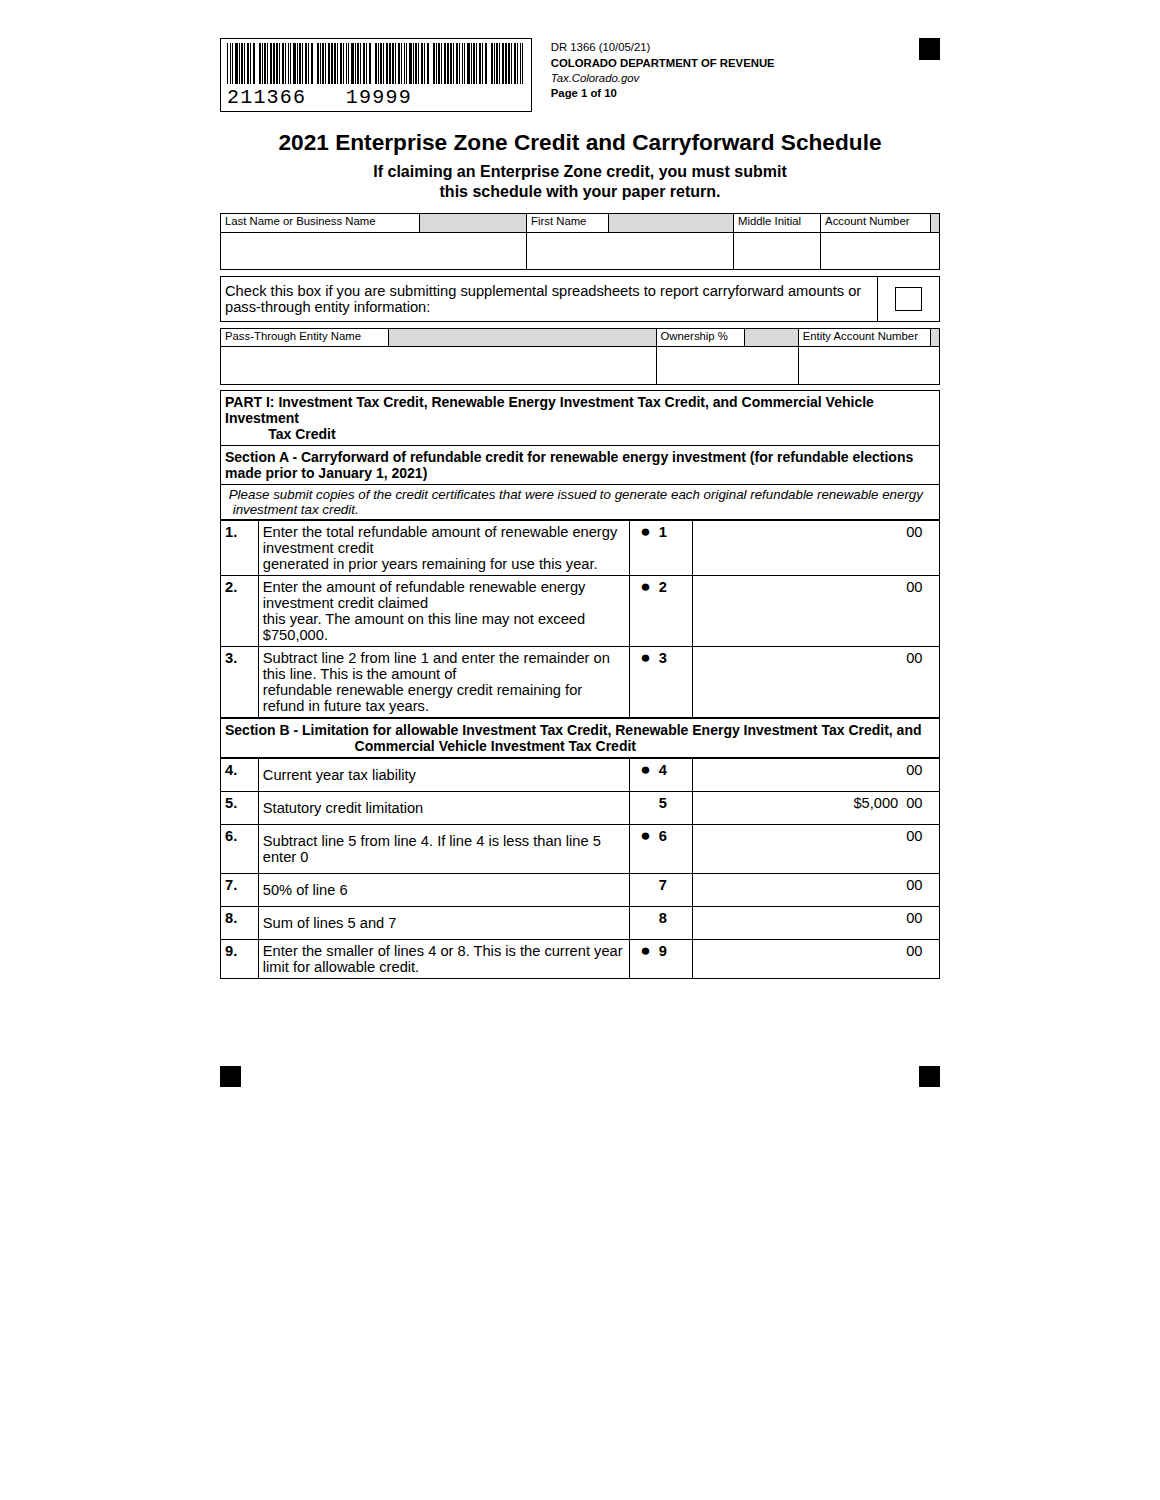211366 19999
DR 1366 (10/05/21)
COLORADO DEPARTMENT OF REVENUE
Tax.Colorado.gov
Page 1 of 10
2021 Enterprise Zone Credit and Carryforward Schedule
If claiming an Enterprise Zone credit, you must submit
this schedule with your paper return.
| Last Name or Business Name | | First Name | | Middle Initial | Account Number | |
| Check this box if you are submitting supplemental spreadsheets to report carryforward amounts or pass-through entity information: | |
| Pass-Through Entity Name | | Ownership % | | Entity Account Number | |
| PART I: Investment Tax Credit, Renewable Energy Investment Tax Credit, and Commercial Vehicle Investment Tax Credit |
| Section A - Carryforward of refundable credit for renewable energy investment (for refundable elections made prior to January 1, 2021) |
| Please submit copies of the credit certificates that were issued to generate each original refundable renewable energy investment tax credit. |
| 1. | Enter the total refundable amount of renewable energy investment credit generated in prior years remaining for use this year. | ● | 1 | | 00 |
| 2. | Enter the amount of refundable renewable energy investment credit claimed this year. The amount on this line may not exceed $750,000. | ● | 2 | | 00 |
| 3. | Subtract line 2 from line 1 and enter the remainder on this line. This is the amount of refundable renewable energy credit remaining for refund in future tax years. | ● | 3 | | 00 |
| Section B - Limitation for allowable Investment Tax Credit, Renewable Energy Investment Tax Credit, and Commercial Vehicle Investment Tax Credit |
| 4. | Current year tax liability | ● | 4 | | 00 |
| 5. | Statutory credit limitation | | 5 | $5,000 | 00 |
| 6. | Subtract line 5 from line 4. If line 4 is less than line 5 enter 0 | ● | 6 | | 00 |
| 7. | 50% of line 6 | | 7 | | 00 |
| 8. | Sum of lines 5 and 7 | | 8 | | 00 |
| 9. | Enter the smaller of lines 4 or 8. This is the current year limit for allowable credit. | ● | 9 | | 00 |